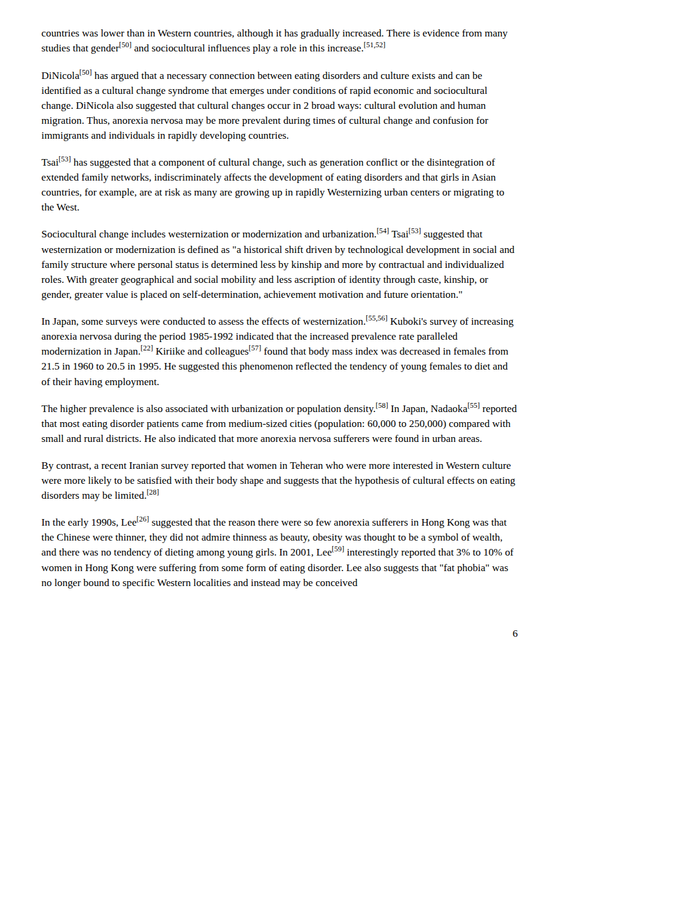countries was lower than in Western countries, although it has gradually increased. There is evidence from many studies that gender[50] and sociocultural influences play a role in this increase.[51,52]
DiNicola[50] has argued that a necessary connection between eating disorders and culture exists and can be identified as a cultural change syndrome that emerges under conditions of rapid economic and sociocultural change. DiNicola also suggested that cultural changes occur in 2 broad ways: cultural evolution and human migration. Thus, anorexia nervosa may be more prevalent during times of cultural change and confusion for immigrants and individuals in rapidly developing countries.
Tsai[53] has suggested that a component of cultural change, such as generation conflict or the disintegration of extended family networks, indiscriminately affects the development of eating disorders and that girls in Asian countries, for example, are at risk as many are growing up in rapidly Westernizing urban centers or migrating to the West.
Sociocultural change includes westernization or modernization and urbanization.[54] Tsai[53] suggested that westernization or modernization is defined as "a historical shift driven by technological development in social and family structure where personal status is determined less by kinship and more by contractual and individualized roles. With greater geographical and social mobility and less ascription of identity through caste, kinship, or gender, greater value is placed on self-determination, achievement motivation and future orientation."
In Japan, some surveys were conducted to assess the effects of westernization.[55,56] Kuboki's survey of increasing anorexia nervosa during the period 1985-1992 indicated that the increased prevalence rate paralleled modernization in Japan.[22] Kiriike and colleagues[57] found that body mass index was decreased in females from 21.5 in 1960 to 20.5 in 1995. He suggested this phenomenon reflected the tendency of young females to diet and of their having employment.
The higher prevalence is also associated with urbanization or population density.[58] In Japan, Nadaoka[55] reported that most eating disorder patients came from medium-sized cities (population: 60,000 to 250,000) compared with small and rural districts. He also indicated that more anorexia nervosa sufferers were found in urban areas.
By contrast, a recent Iranian survey reported that women in Teheran who were more interested in Western culture were more likely to be satisfied with their body shape and suggests that the hypothesis of cultural effects on eating disorders may be limited.[28]
In the early 1990s, Lee[26] suggested that the reason there were so few anorexia sufferers in Hong Kong was that the Chinese were thinner, they did not admire thinness as beauty, obesity was thought to be a symbol of wealth, and there was no tendency of dieting among young girls. In 2001, Lee[59] interestingly reported that 3% to 10% of women in Hong Kong were suffering from some form of eating disorder. Lee also suggests that "fat phobia" was no longer bound to specific Western localities and instead may be conceived
6